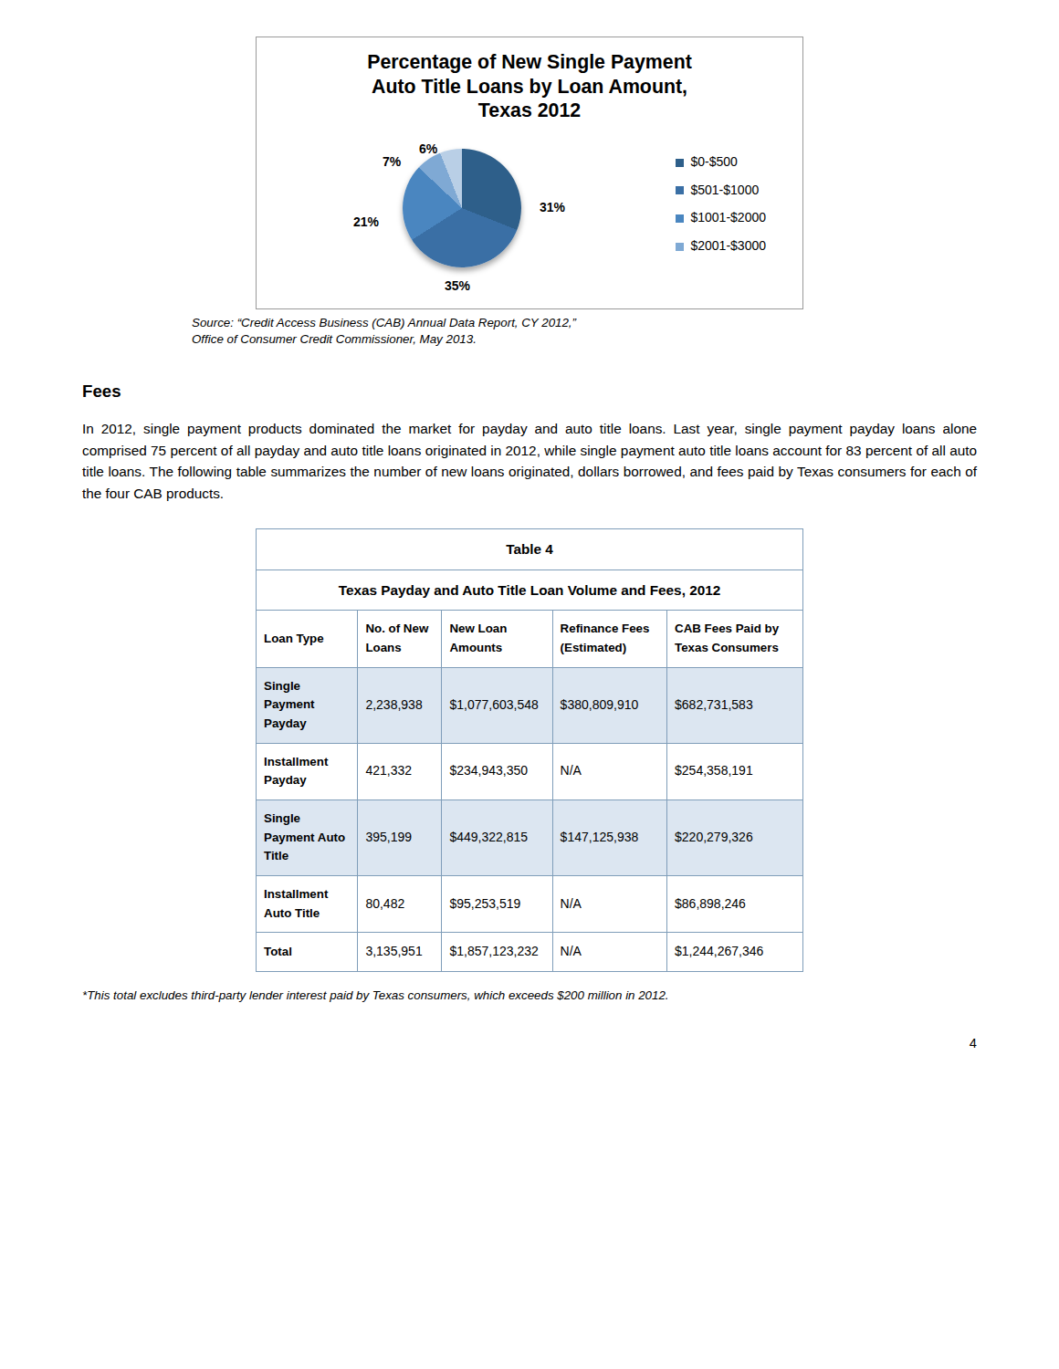Percentage of New Single Payment
Auto Title Loans by Loan Amount,
Texas 2012
31% 35% 21% 7% 6%
$0-$500
$501-$1000
$1001-$2000
$2001-$3000
Source: “Credit Access Business (CAB) Annual Data Report, CY 2012,”
Office of Consumer Credit Commissioner, May 2013.
Fees
In 2012, single payment products dominated the market for payday and auto title loans. Last year, single payment payday loans alone comprised 75 percent of all payday and auto title loans originated in 2012, while single payment auto title loans account for 83 percent of all auto title loans. The following table summarizes the number of new loans originated, dollars borrowed, and fees paid by Texas consumers for each of the four CAB products.
| Table 4 |
| Texas Payday and Auto Title Loan Volume and Fees, 2012 |
| Loan Type | No. of New Loans | New Loan Amounts | Refinance Fees (Estimated) | CAB Fees Paid by Texas Consumers |
| Single Payment Payday | 2,238,938 | $1,077,603,548 | $380,809,910 | $682,731,583 |
| Installment Payday | 421,332 | $234,943,350 | N/A | $254,358,191 |
| Single Payment Auto Title | 395,199 | $449,322,815 | $147,125,938 | $220,279,326 |
| Installment Auto Title | 80,482 | $95,253,519 | N/A | $86,898,246 |
| Total | 3,135,951 | $1,857,123,232 | N/A | $1,244,267,346 |
*This total excludes third-party lender interest paid by Texas consumers, which exceeds $200 million in 2012.
4